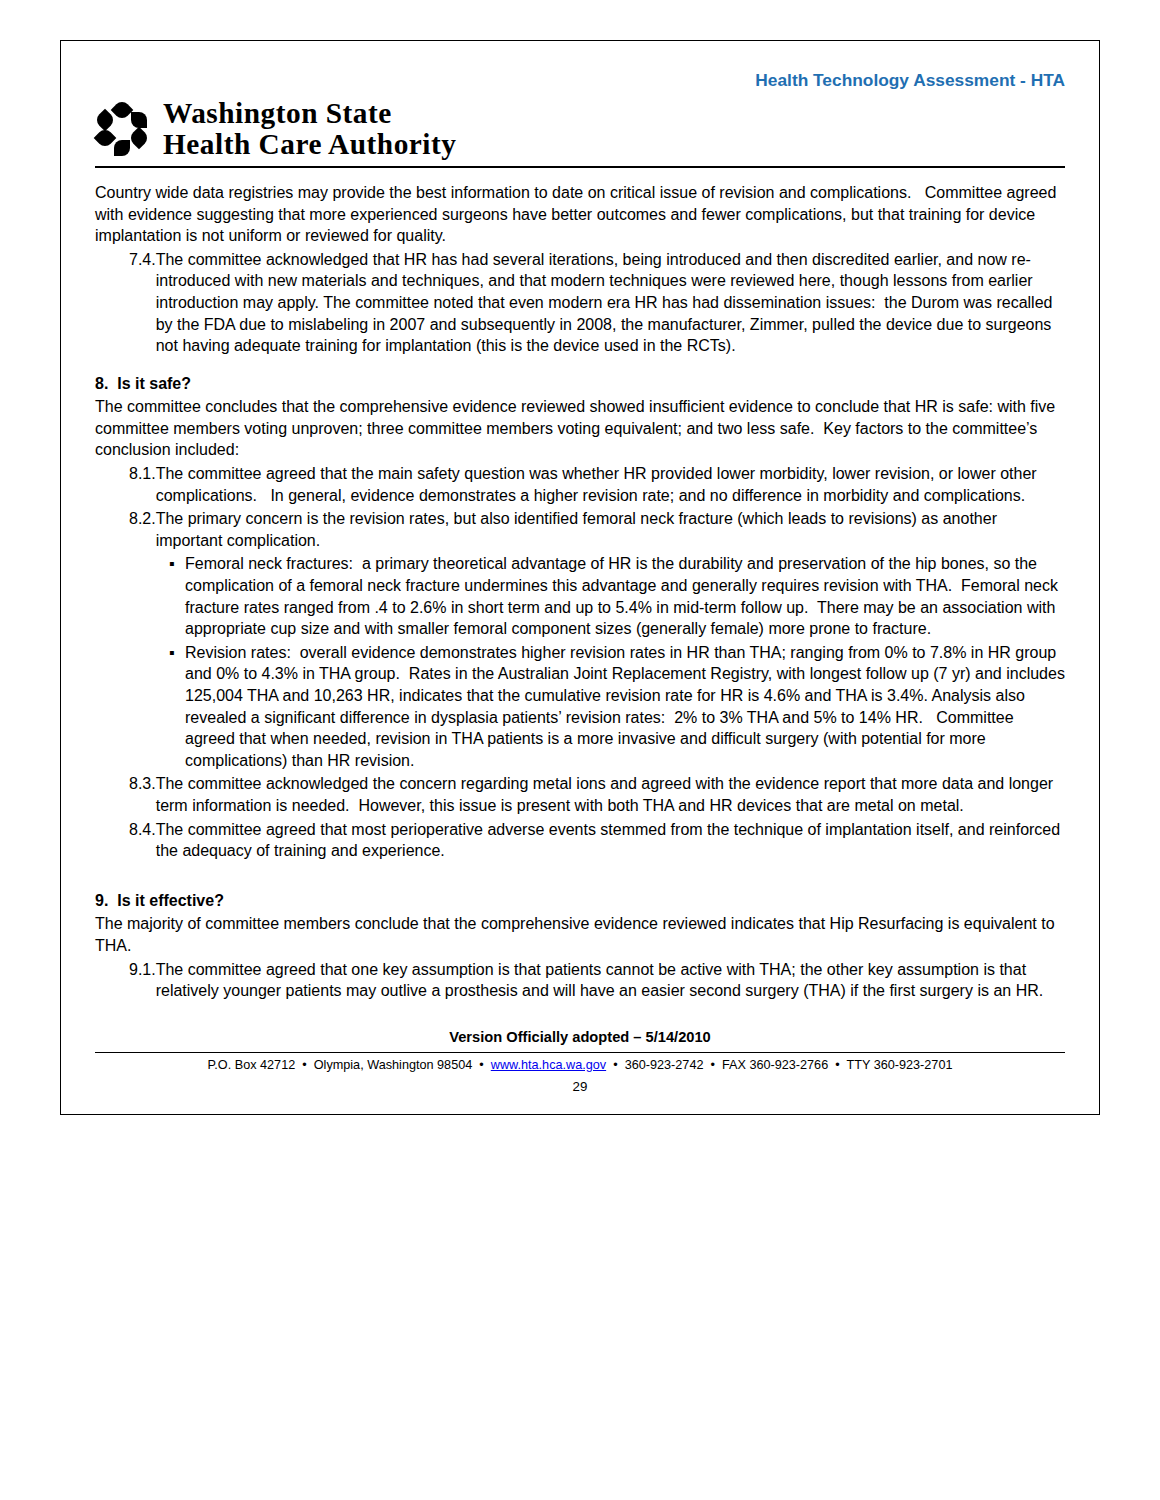Health Technology Assessment - HTA
Washington State
Health Care Authority
Country wide data registries may provide the best information to date on critical issue of revision and complications. Committee agreed with evidence suggesting that more experienced surgeons have better outcomes and fewer complications, but that training for device implantation is not uniform or reviewed for quality.
7.4. The committee acknowledged that HR has had several iterations, being introduced and then discredited earlier, and now re-introduced with new materials and techniques, and that modern techniques were reviewed here, though lessons from earlier introduction may apply. The committee noted that even modern era HR has had dissemination issues: the Durom was recalled by the FDA due to mislabeling in 2007 and subsequently in 2008, the manufacturer, Zimmer, pulled the device due to surgeons not having adequate training for implantation (this is the device used in the RCTs).
8. Is it safe?
The committee concludes that the comprehensive evidence reviewed showed insufficient evidence to conclude that HR is safe: with five committee members voting unproven; three committee members voting equivalent; and two less safe. Key factors to the committee’s conclusion included:
8.1. The committee agreed that the main safety question was whether HR provided lower morbidity, lower revision, or lower other complications. In general, evidence demonstrates a higher revision rate; and no difference in morbidity and complications.
8.2. The primary concern is the revision rates, but also identified femoral neck fracture (which leads to revisions) as another important complication.
▪ Femoral neck fractures: a primary theoretical advantage of HR is the durability and preservation of the hip bones, so the complication of a femoral neck fracture undermines this advantage and generally requires revision with THA. Femoral neck fracture rates ranged from .4 to 2.6% in short term and up to 5.4% in mid-term follow up. There may be an association with appropriate cup size and with smaller femoral component sizes (generally female) more prone to fracture.
▪ Revision rates: overall evidence demonstrates higher revision rates in HR than THA; ranging from 0% to 7.8% in HR group and 0% to 4.3% in THA group. Rates in the Australian Joint Replacement Registry, with longest follow up (7 yr) and includes 125,004 THA and 10,263 HR, indicates that the cumulative revision rate for HR is 4.6% and THA is 3.4%. Analysis also revealed a significant difference in dysplasia patients’ revision rates: 2% to 3% THA and 5% to 14% HR. Committee agreed that when needed, revision in THA patients is a more invasive and difficult surgery (with potential for more complications) than HR revision.
8.3. The committee acknowledged the concern regarding metal ions and agreed with the evidence report that more data and longer term information is needed. However, this issue is present with both THA and HR devices that are metal on metal.
8.4. The committee agreed that most perioperative adverse events stemmed from the technique of implantation itself, and reinforced the adequacy of training and experience.
9. Is it effective?
The majority of committee members conclude that the comprehensive evidence reviewed indicates that Hip Resurfacing is equivalent to THA.
9.1. The committee agreed that one key assumption is that patients cannot be active with THA; the other key assumption is that relatively younger patients may outlive a prosthesis and will have an easier second surgery (THA) if the first surgery is an HR.
Version Officially adopted – 5/14/2010
P.O. Box 42712 • Olympia, Washington 98504 • www.hta.hca.wa.gov • 360-923-2742 • FAX 360-923-2766 • TTY 360-923-2701
29